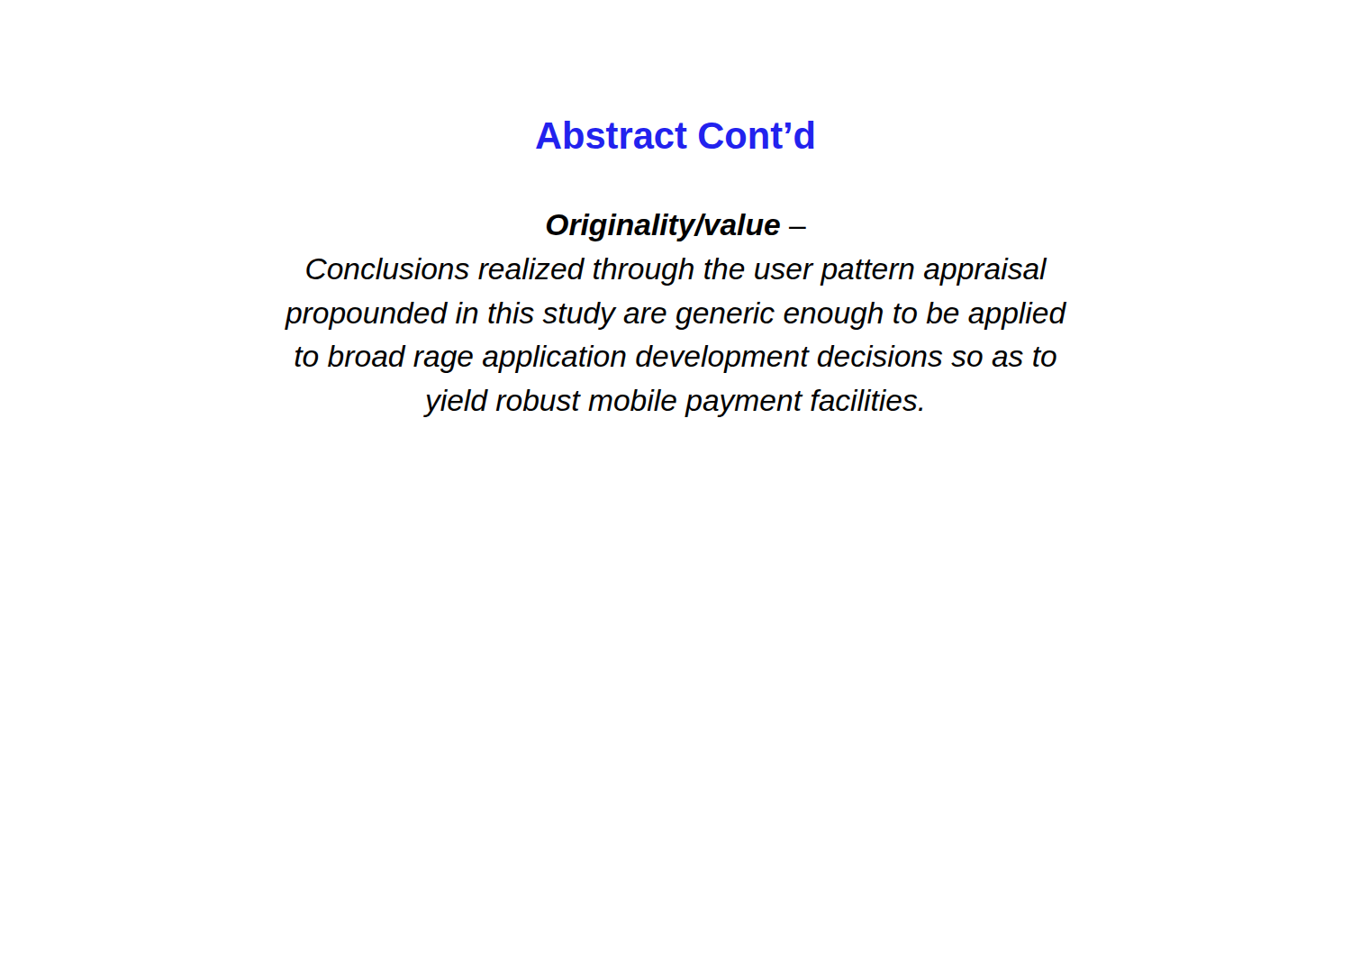Abstract Cont’d
Originality/value –
Conclusions realized through the user pattern appraisal propounded in this study are generic enough to be applied to broad rage application development decisions so as to yield robust mobile payment facilities.